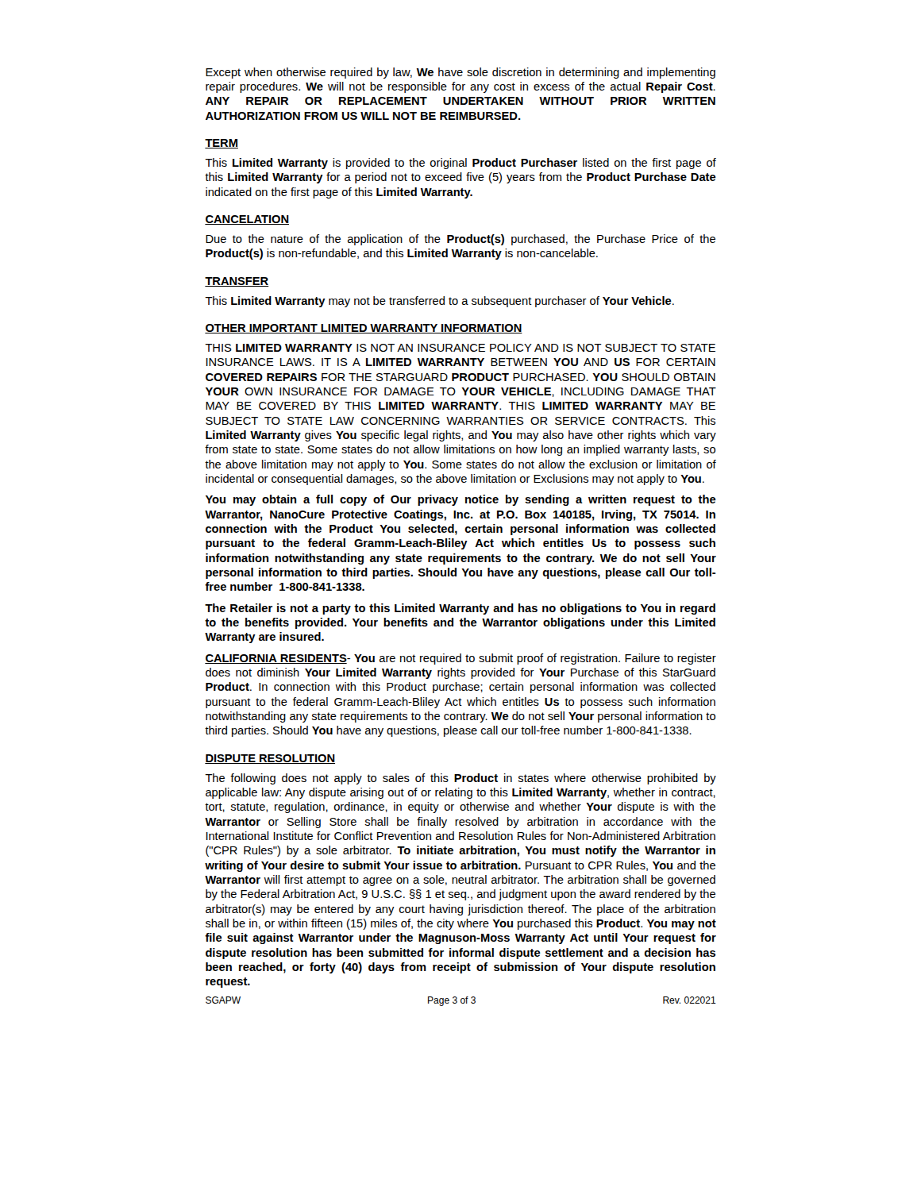Except when otherwise required by law, We have sole discretion in determining and implementing repair procedures. We will not be responsible for any cost in excess of the actual Repair Cost. ANY REPAIR OR REPLACEMENT UNDERTAKEN WITHOUT PRIOR WRITTEN AUTHORIZATION FROM US WILL NOT BE REIMBURSED.
Term
This Limited Warranty is provided to the original Product Purchaser listed on the first page of this Limited Warranty for a period not to exceed five (5) years from the Product Purchase Date indicated on the first page of this Limited Warranty.
Cancelation
Due to the nature of the application of the Product(s) purchased, the Purchase Price of the Product(s) is non-refundable, and this Limited Warranty is non-cancelable.
Transfer
This Limited Warranty may not be transferred to a subsequent purchaser of Your Vehicle.
Other Important Limited Warranty Information
THIS LIMITED WARRANTY IS NOT AN INSURANCE POLICY AND IS NOT SUBJECT TO STATE INSURANCE LAWS. IT IS A LIMITED WARRANTY BETWEEN YOU AND US FOR CERTAIN COVERED REPAIRS FOR THE STARGUARD PRODUCT PURCHASED. YOU SHOULD OBTAIN YOUR OWN INSURANCE FOR DAMAGE TO YOUR VEHICLE, INCLUDING DAMAGE THAT MAY BE COVERED BY THIS LIMITED WARRANTY. THIS LIMITED WARRANTY MAY BE SUBJECT TO STATE LAW CONCERNING WARRANTIES OR SERVICE CONTRACTS. This Limited Warranty gives You specific legal rights, and You may also have other rights which vary from state to state. Some states do not allow limitations on how long an implied warranty lasts, so the above limitation may not apply to You. Some states do not allow the exclusion or limitation of incidental or consequential damages, so the above limitation or Exclusions may not apply to You.
You may obtain a full copy of Our privacy notice by sending a written request to the Warrantor, NanoCure Protective Coatings, Inc. at P.O. Box 140185, Irving, TX 75014. In connection with the Product You selected, certain personal information was collected pursuant to the federal Gramm-Leach-Bliley Act which entitles Us to possess such information notwithstanding any state requirements to the contrary. We do not sell Your personal information to third parties. Should You have any questions, please call Our toll-free number 1-800-841-1338.
The Retailer is not a party to this Limited Warranty and has no obligations to You in regard to the benefits provided. Your benefits and the Warrantor obligations under this Limited Warranty are insured.
CALIFORNIA RESIDENTS- You are not required to submit proof of registration. Failure to register does not diminish Your Limited Warranty rights provided for Your Purchase of this StarGuard Product. In connection with this Product purchase; certain personal information was collected pursuant to the federal Gramm-Leach-Bliley Act which entitles Us to possess such information notwithstanding any state requirements to the contrary. We do not sell Your personal information to third parties. Should You have any questions, please call our toll-free number 1-800-841-1338.
Dispute Resolution
The following does not apply to sales of this Product in states where otherwise prohibited by applicable law: Any dispute arising out of or relating to this Limited Warranty, whether in contract, tort, statute, regulation, ordinance, in equity or otherwise and whether Your dispute is with the Warrantor or Selling Store shall be finally resolved by arbitration in accordance with the International Institute for Conflict Prevention and Resolution Rules for Non-Administered Arbitration ("CPR Rules") by a sole arbitrator. To initiate arbitration, You must notify the Warrantor in writing of Your desire to submit Your issue to arbitration. Pursuant to CPR Rules, You and the Warrantor will first attempt to agree on a sole, neutral arbitrator. The arbitration shall be governed by the Federal Arbitration Act, 9 U.S.C. §§ 1 et seq., and judgment upon the award rendered by the arbitrator(s) may be entered by any court having jurisdiction thereof. The place of the arbitration shall be in, or within fifteen (15) miles of, the city where You purchased this Product. You may not file suit against Warrantor under the Magnuson-Moss Warranty Act until Your request for dispute resolution has been submitted for informal dispute settlement and a decision has been reached, or forty (40) days from receipt of submission of Your dispute resolution request.
SGAPW Page 3 of 3 Rev. 022021